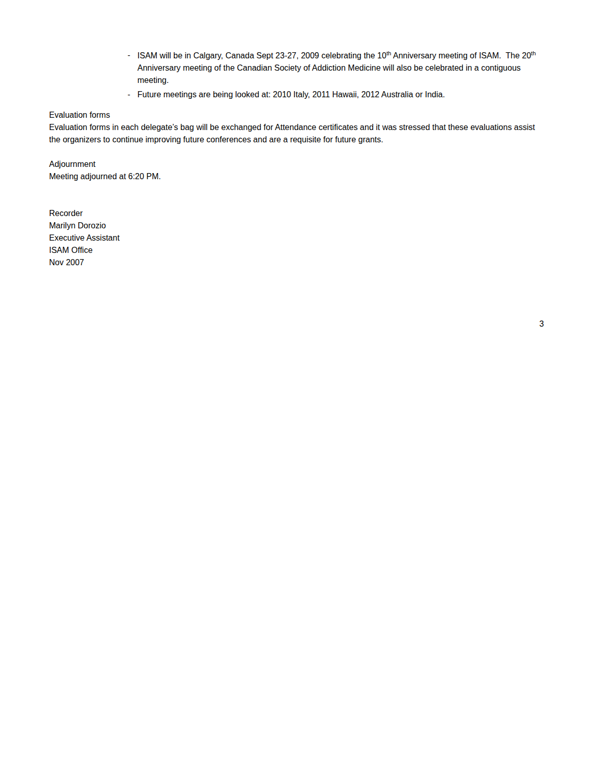ISAM will be in Calgary, Canada Sept 23-27, 2009 celebrating the 10th Anniversary meeting of ISAM. The 20th Anniversary meeting of the Canadian Society of Addiction Medicine will also be celebrated in a contiguous meeting.
Future meetings are being looked at: 2010 Italy, 2011 Hawaii, 2012 Australia or India.
Evaluation forms
Evaluation forms in each delegate’s bag will be exchanged for Attendance certificates and it was stressed that these evaluations assist the organizers to continue improving future conferences and are a requisite for future grants.
Adjournment
Meeting adjourned at 6:20 PM.
Recorder
Marilyn Dorozio
Executive Assistant
ISAM Office
Nov 2007
3